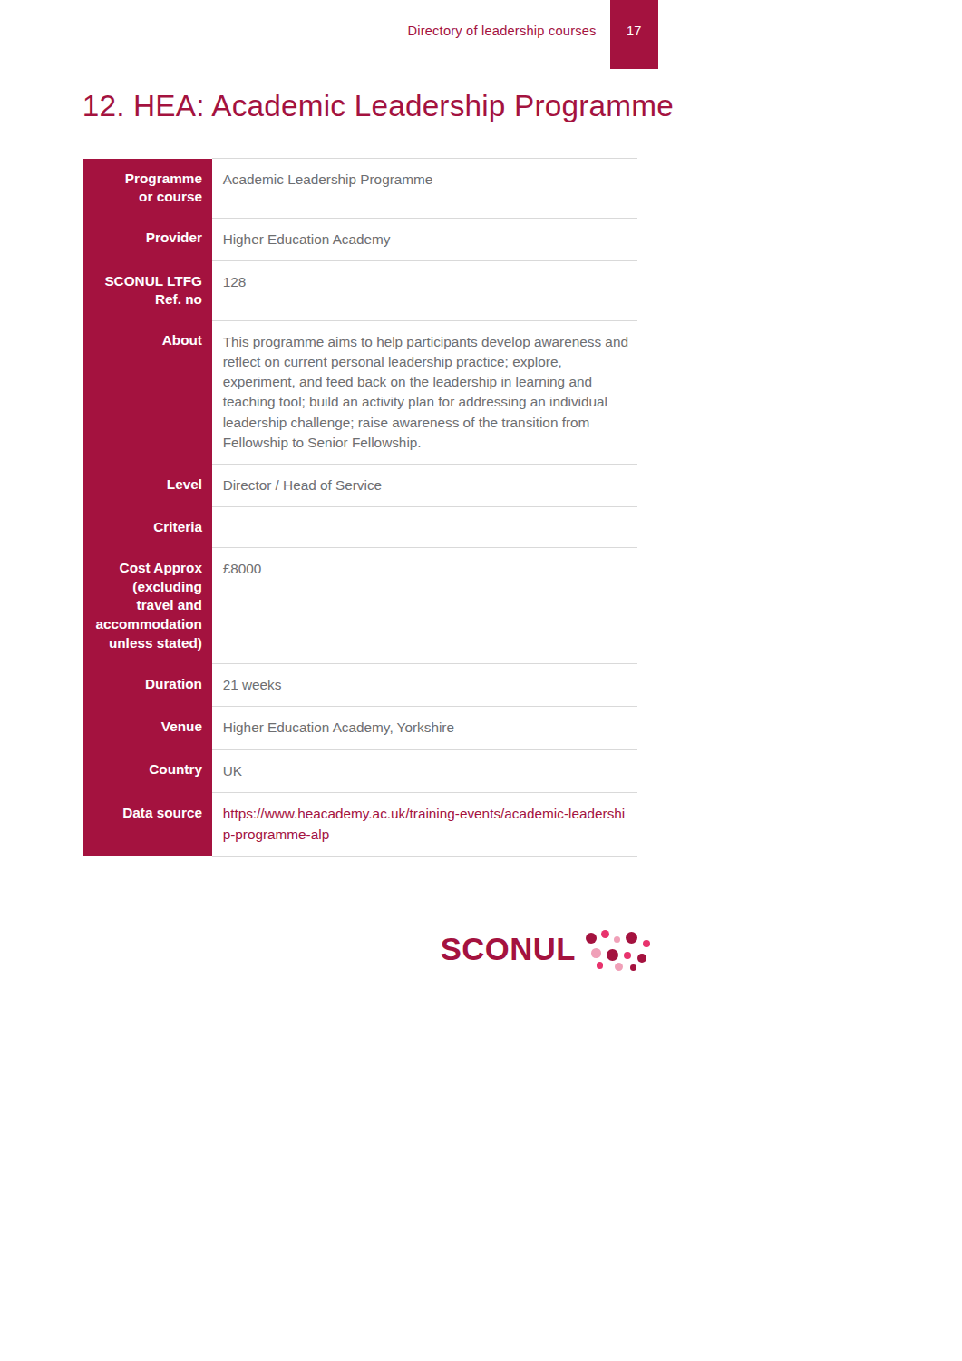Directory of leadership courses
17
12. HEA: Academic Leadership Programme
| Programme or course | Academic Leadership Programme |
| Provider | Higher Education Academy |
| SCONUL LTFG Ref. no | 128 |
| About | This programme aims to help participants develop awareness and reflect on current personal leadership practice; explore, experiment, and feed back on the leadership in learning and teaching tool; build an activity plan for addressing an individual leadership challenge; raise awareness of the transition from Fellowship to Senior Fellowship. |
| Level | Director / Head of Service |
| Criteria | |
| Cost Approx (excluding travel and accommodation unless stated) | £8000 |
| Duration | 21 weeks |
| Venue | Higher Education Academy, Yorkshire |
| Country | UK |
| Data source | https://www.heacademy.ac.uk/training-events/academic-leadership-programme-alp |
SCONUL